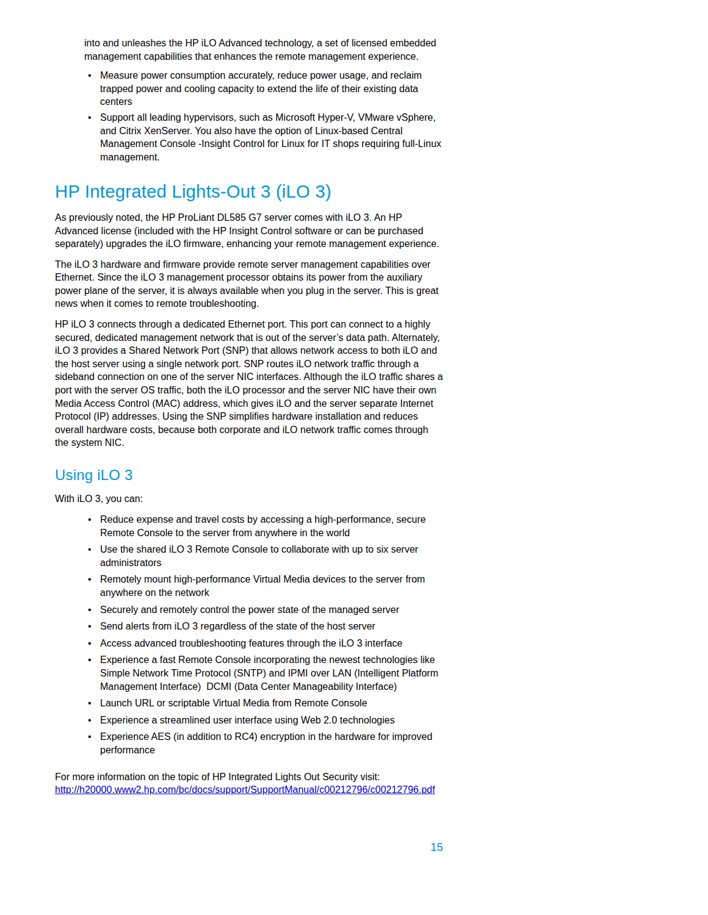into and unleashes the HP iLO Advanced technology, a set of licensed embedded management capabilities that enhances the remote management experience.
Measure power consumption accurately, reduce power usage, and reclaim trapped power and cooling capacity to extend the life of their existing data centers
Support all leading hypervisors, such as Microsoft Hyper-V, VMware vSphere, and Citrix XenServer. You also have the option of Linux-based Central Management Console -Insight Control for Linux for IT shops requiring full-Linux management.
HP Integrated Lights-Out 3 (iLO 3)
As previously noted, the HP ProLiant DL585 G7 server comes with iLO 3. An HP Advanced license (included with the HP Insight Control software or can be purchased separately) upgrades the iLO firmware, enhancing your remote management experience.
The iLO 3 hardware and firmware provide remote server management capabilities over Ethernet. Since the iLO 3 management processor obtains its power from the auxiliary power plane of the server, it is always available when you plug in the server. This is great news when it comes to remote troubleshooting.
HP iLO 3 connects through a dedicated Ethernet port. This port can connect to a highly secured, dedicated management network that is out of the server’s data path. Alternately, iLO 3 provides a Shared Network Port (SNP) that allows network access to both iLO and the host server using a single network port. SNP routes iLO network traffic through a sideband connection on one of the server NIC interfaces. Although the iLO traffic shares a port with the server OS traffic, both the iLO processor and the server NIC have their own Media Access Control (MAC) address, which gives iLO and the server separate Internet Protocol (IP) addresses. Using the SNP simplifies hardware installation and reduces overall hardware costs, because both corporate and iLO network traffic comes through the system NIC.
Using iLO 3
With iLO 3, you can:
Reduce expense and travel costs by accessing a high-performance, secure Remote Console to the server from anywhere in the world
Use the shared iLO 3 Remote Console to collaborate with up to six server administrators
Remotely mount high-performance Virtual Media devices to the server from anywhere on the network
Securely and remotely control the power state of the managed server
Send alerts from iLO 3 regardless of the state of the host server
Access advanced troubleshooting features through the iLO 3 interface
Experience a fast Remote Console incorporating the newest technologies like Simple Network Time Protocol (SNTP) and IPMI over LAN (Intelligent Platform Management Interface) DCMI (Data Center Manageability Interface)
Launch URL or scriptable Virtual Media from Remote Console
Experience a streamlined user interface using Web 2.0 technologies
Experience AES (in addition to RC4) encryption in the hardware for improved performance
For more information on the topic of HP Integrated Lights Out Security visit:
http://h20000.www2.hp.com/bc/docs/support/SupportManual/c00212796/c00212796.pdf
15